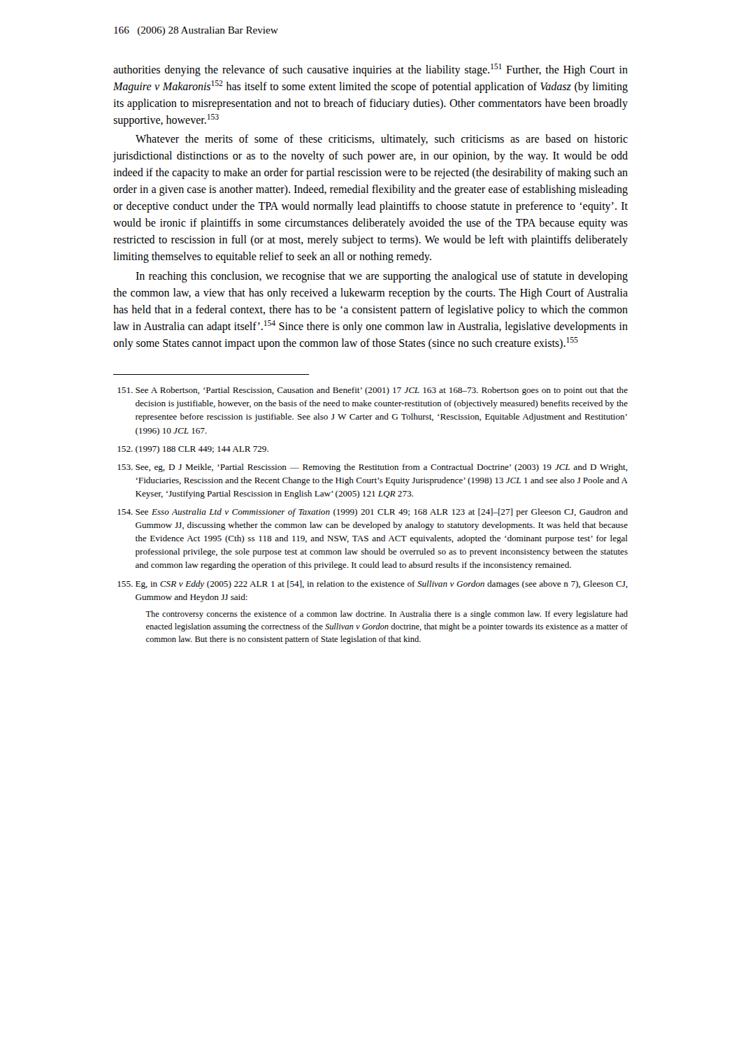166 (2006) 28 Australian Bar Review
authorities denying the relevance of such causative inquiries at the liability stage.151 Further, the High Court in Maguire v Makaronis152 has itself to some extent limited the scope of potential application of Vadasz (by limiting its application to misrepresentation and not to breach of fiduciary duties). Other commentators have been broadly supportive, however.153
Whatever the merits of some of these criticisms, ultimately, such criticisms as are based on historic jurisdictional distinctions or as to the novelty of such power are, in our opinion, by the way. It would be odd indeed if the capacity to make an order for partial rescission were to be rejected (the desirability of making such an order in a given case is another matter). Indeed, remedial flexibility and the greater ease of establishing misleading or deceptive conduct under the TPA would normally lead plaintiffs to choose statute in preference to ‘equity’. It would be ironic if plaintiffs in some circumstances deliberately avoided the use of the TPA because equity was restricted to rescission in full (or at most, merely subject to terms). We would be left with plaintiffs deliberately limiting themselves to equitable relief to seek an all or nothing remedy.
In reaching this conclusion, we recognise that we are supporting the analogical use of statute in developing the common law, a view that has only received a lukewarm reception by the courts. The High Court of Australia has held that in a federal context, there has to be ‘a consistent pattern of legislative policy to which the common law in Australia can adapt itself’.154 Since there is only one common law in Australia, legislative developments in only some States cannot impact upon the common law of those States (since no such creature exists).155
See A Robertson, ‘Partial Rescission, Causation and Benefit’ (2001) 17 JCL 163 at 168–73. Robertson goes on to point out that the decision is justifiable, however, on the basis of the need to make counter-restitution of (objectively measured) benefits received by the representee before rescission is justifiable. See also J W Carter and G Tolhurst, ‘Rescission, Equitable Adjustment and Restitution’ (1996) 10 JCL 167.
(1997) 188 CLR 449; 144 ALR 729.
See, eg, D J Meikle, ‘Partial Rescission — Removing the Restitution from a Contractual Doctrine’ (2003) 19 JCL and D Wright, ‘Fiduciaries, Rescission and the Recent Change to the High Court’s Equity Jurisprudence’ (1998) 13 JCL 1 and see also J Poole and A Keyser, ‘Justifying Partial Rescission in English Law’ (2005) 121 LQR 273.
See Esso Australia Ltd v Commissioner of Taxation (1999) 201 CLR 49; 168 ALR 123 at [24]–[27] per Gleeson CJ, Gaudron and Gummow JJ, discussing whether the common law can be developed by analogy to statutory developments. It was held that because the Evidence Act 1995 (Cth) ss 118 and 119, and NSW, TAS and ACT equivalents, adopted the ‘dominant purpose test’ for legal professional privilege, the sole purpose test at common law should be overruled so as to prevent inconsistency between the statutes and common law regarding the operation of this privilege. It could lead to absurd results if the inconsistency remained.
Eg, in CSR v Eddy (2005) 222 ALR 1 at [54], in relation to the existence of Sullivan v Gordon damages (see above n 7), Gleeson CJ, Gummow and Heydon JJ said:
The controversy concerns the existence of a common law doctrine. In Australia there is a single common law. If every legislature had enacted legislation assuming the correctness of the Sullivan v Gordon doctrine, that might be a pointer towards its existence as a matter of common law. But there is no consistent pattern of State legislation of that kind.